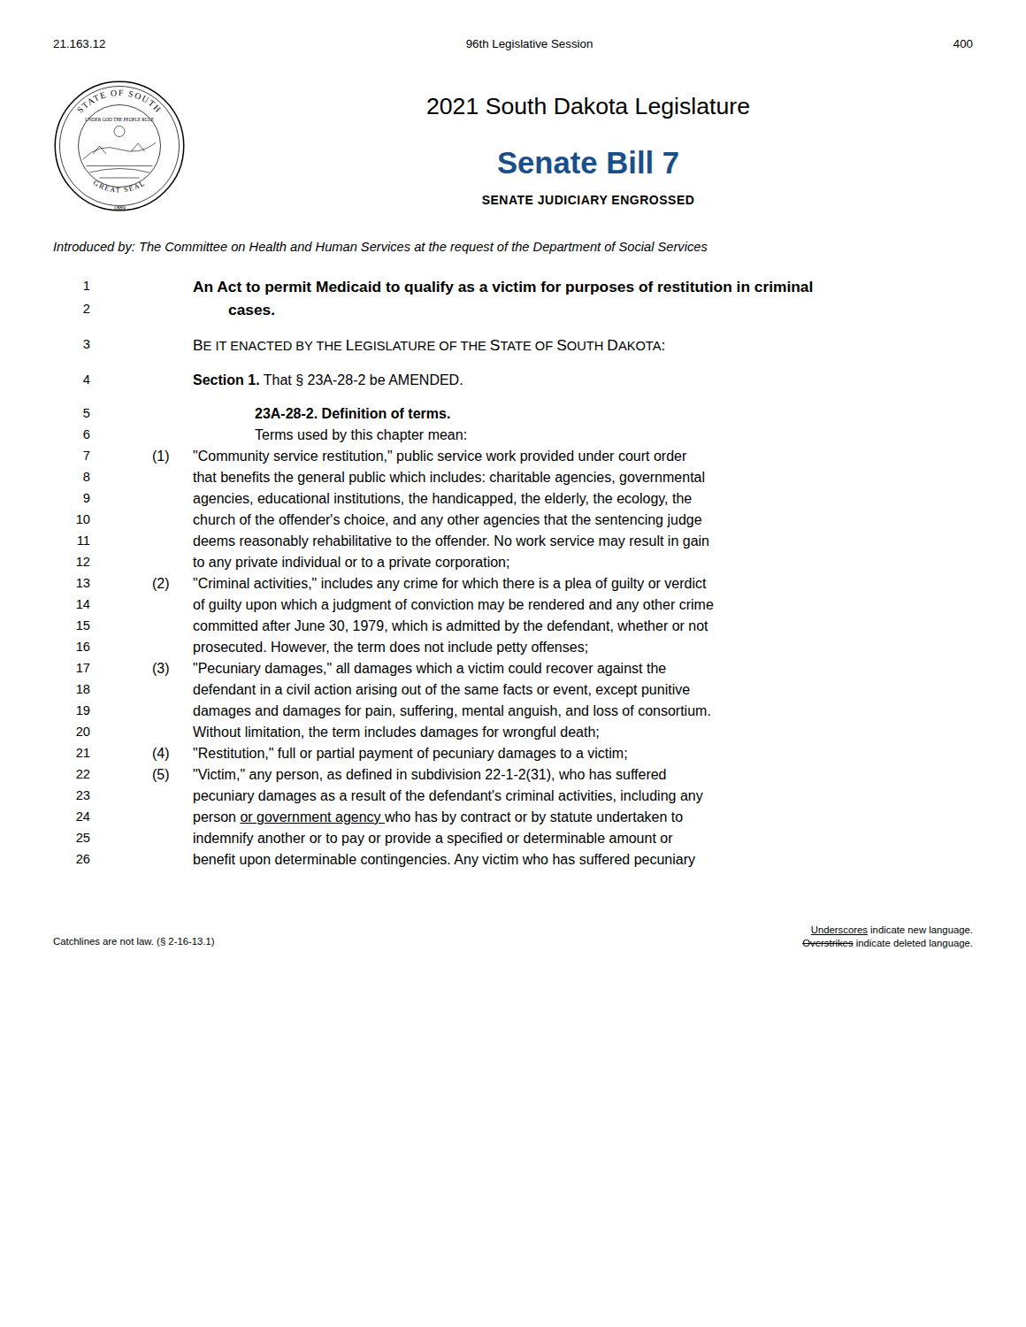21.163.12
96th Legislative Session
400
STATE OF SOUTH GREAT SEAL 1889 UNDER GOD THE PEOPLE RULE
2021 South Dakota Legislature
Senate Bill 7
SENATE JUDICIARY ENGROSSED
Introduced by: The Committee on Health and Human Services at the request of the Department of Social Services
| 1 | | An Act to permit Medicaid to qualify as a victim for purposes of restitution in criminal |
| 2 | | cases. |
| 3 | | B E IT ENACTED BY THE L EGISLATURE OF THE S TATE OF S OUTH D AKOTA : |
| 4 | | Section 1. That § 23A-28-2 be AMENDED. |
| 5 | | 23A-28-2. Definition of terms. |
| 6 | | Terms used by this chapter mean: |
| 7 | (1) | "Community service restitution," public service work provided under court order |
| 8 | | that benefits the general public which includes: charitable agencies, governmental |
| 9 | | agencies, educational institutions, the handicapped, the elderly, the ecology, the |
| 10 | | church of the offender's choice, and any other agencies that the sentencing judge |
| 11 | | deems reasonably rehabilitative to the offender. No work service may result in gain |
| 12 | | to any private individual or to a private corporation; |
| 13 | (2) | "Criminal activities," includes any crime for which there is a plea of guilty or verdict |
| 14 | | of guilty upon which a judgment of conviction may be rendered and any other crime |
| 15 | | committed after June 30, 1979, which is admitted by the defendant, whether or not |
| 16 | | prosecuted. However, the term does not include petty offenses; |
| 17 | (3) | "Pecuniary damages," all damages which a victim could recover against the |
| 18 | | defendant in a civil action arising out of the same facts or event, except punitive |
| 19 | | damages and damages for pain, suffering, mental anguish, and loss of consortium. |
| 20 | | Without limitation, the term includes damages for wrongful death; |
| 21 | (4) | "Restitution," full or partial payment of pecuniary damages to a victim; |
| 22 | (5) | "Victim," any person, as defined in subdivision 22-1-2(31), who has suffered |
| 23 | | pecuniary damages as a result of the defendant's criminal activities, including any |
| 24 | | person or government agency who has by contract or by statute undertaken to |
| 25 | | indemnify another or to pay or provide a specified or determinable amount or |
| 26 | | benefit upon determinable contingencies. Any victim who has suffered pecuniary |
Catchlines are not law. (§ 2-16-13.1)
Underscores indicate new language.
Overstrikes indicate deleted language.